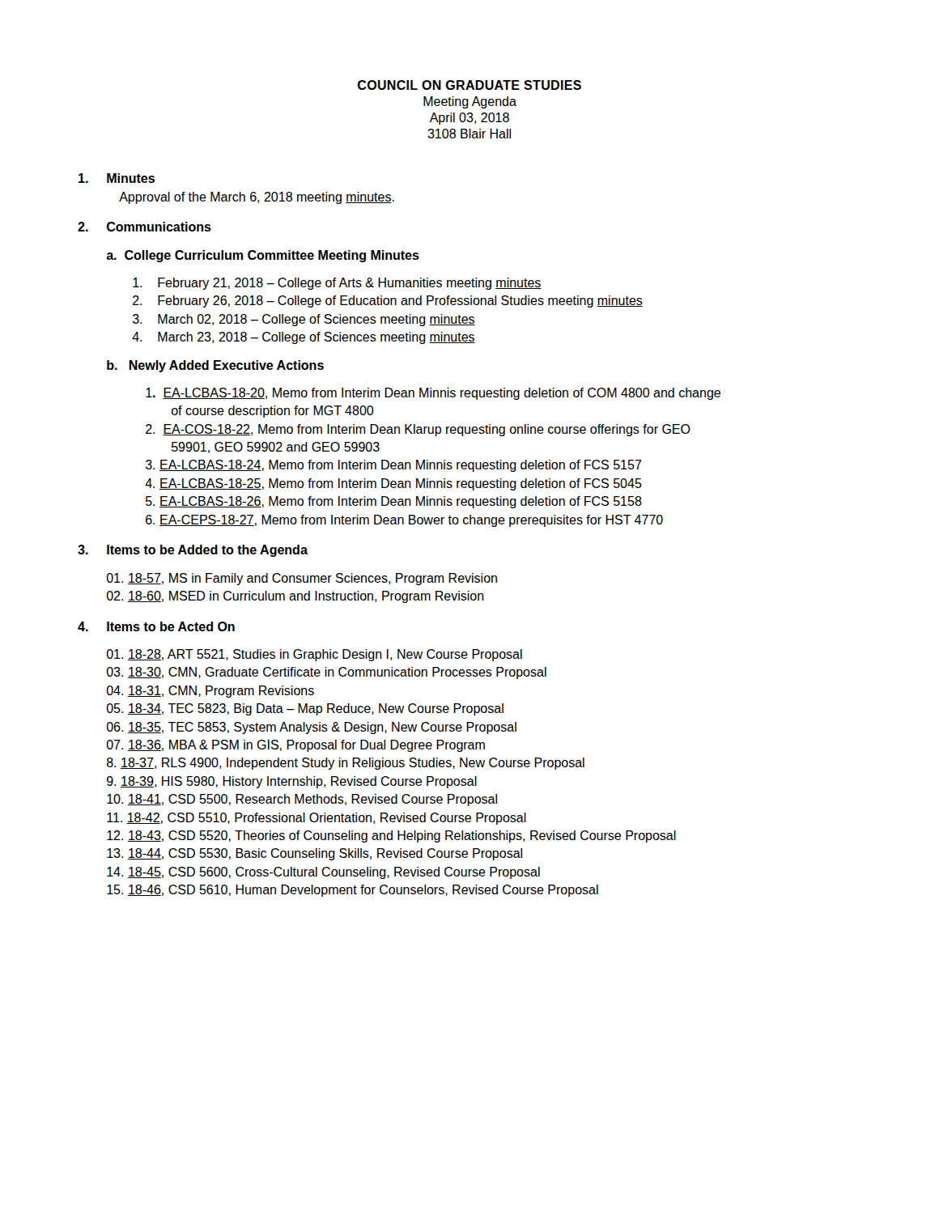COUNCIL ON GRADUATE STUDIES
Meeting Agenda
April 03, 2018
3108 Blair Hall
1. Minutes
Approval of the March 6, 2018 meeting minutes.
2. Communications
a. College Curriculum Committee Meeting Minutes
1. February 21, 2018 – College of Arts & Humanities meeting minutes
2. February 26, 2018 – College of Education and Professional Studies meeting minutes
3. March 02, 2018 – College of Sciences meeting minutes
4. March 23, 2018 – College of Sciences meeting minutes
b. Newly Added Executive Actions
1. EA-LCBAS-18-20, Memo from Interim Dean Minnis requesting deletion of COM 4800 and change
of course description for MGT 4800
2. EA-COS-18-22, Memo from Interim Dean Klarup requesting online course offerings for GEO
59901, GEO 59902 and GEO 59903
3. EA-LCBAS-18-24, Memo from Interim Dean Minnis requesting deletion of FCS 5157
4. EA-LCBAS-18-25, Memo from Interim Dean Minnis requesting deletion of FCS 5045
5. EA-LCBAS-18-26, Memo from Interim Dean Minnis requesting deletion of FCS 5158
6. EA-CEPS-18-27, Memo from Interim Dean Bower to change prerequisites for HST 4770
3. Items to be Added to the Agenda
01. 18-57, MS in Family and Consumer Sciences, Program Revision
02. 18-60, MSED in Curriculum and Instruction, Program Revision
4. Items to be Acted On
01. 18-28, ART 5521, Studies in Graphic Design I, New Course Proposal
03. 18-30, CMN, Graduate Certificate in Communication Processes Proposal
04. 18-31, CMN, Program Revisions
05. 18-34, TEC 5823, Big Data – Map Reduce, New Course Proposal
06. 18-35, TEC 5853, System Analysis & Design, New Course Proposal
07. 18-36, MBA & PSM in GIS, Proposal for Dual Degree Program
8. 18-37, RLS 4900, Independent Study in Religious Studies, New Course Proposal
9. 18-39, HIS 5980, History Internship, Revised Course Proposal
10. 18-41, CSD 5500, Research Methods, Revised Course Proposal
11. 18-42, CSD 5510, Professional Orientation, Revised Course Proposal
12. 18-43, CSD 5520, Theories of Counseling and Helping Relationships, Revised Course Proposal
13. 18-44, CSD 5530, Basic Counseling Skills, Revised Course Proposal
14. 18-45, CSD 5600, Cross-Cultural Counseling, Revised Course Proposal
15. 18-46, CSD 5610, Human Development for Counselors, Revised Course Proposal